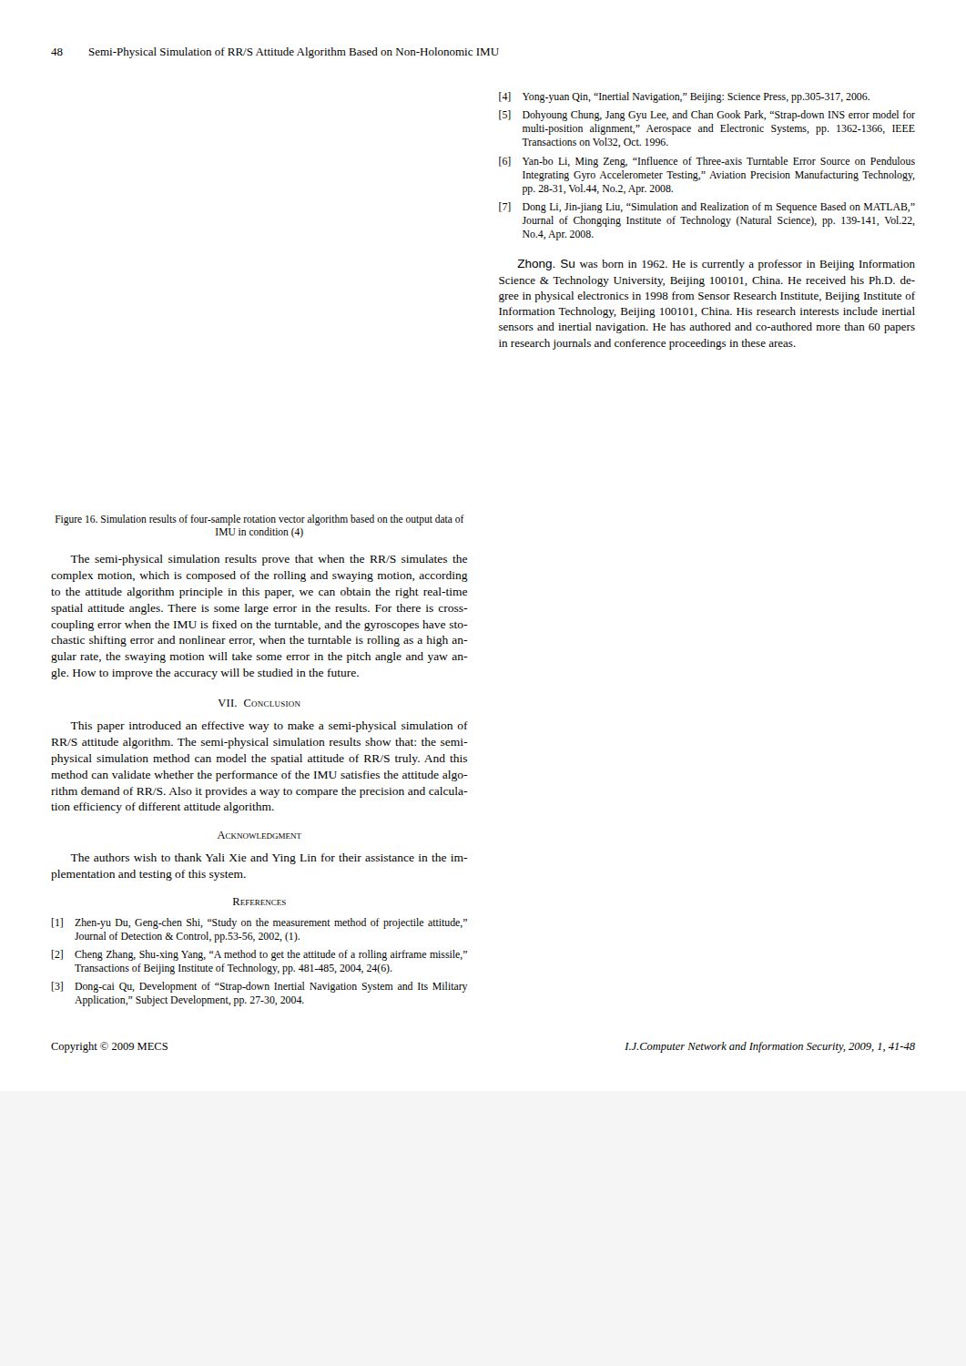48 Semi-Physical Simulation of RR/S Attitude Algorithm Based on Non-Holonomic IMU
Figure 16. Simulation results of four-sample rotation vector algorithm based on the output data of IMU in condition (4)
The semi-physical simulation results prove that when the RR/S simulates the complex motion, which is composed of the rolling and swaying motion, according to the attitude algorithm principle in this paper, we can obtain the right real-time spatial attitude angles. There is some large error in the results. For there is cross-coupling error when the IMU is fixed on the turntable, and the gyroscopes have stochastic shifting error and nonlinear error, when the turntable is rolling as a high angular rate, the swaying motion will take some error in the pitch angle and yaw angle. How to improve the accuracy will be studied in the future.
VII. Conclusion
This paper introduced an effective way to make a semi-physical simulation of RR/S attitude algorithm. The semi-physical simulation results show that: the semi-physical simulation method can model the spatial attitude of RR/S truly. And this method can validate whether the performance of the IMU satisfies the attitude algorithm demand of RR/S. Also it provides a way to compare the precision and calculation efficiency of different attitude algorithm.
Acknowledgment
The authors wish to thank Yali Xie and Ying Lin for their assistance in the implementation and testing of this system.
References
[1] Zhen-yu Du, Geng-chen Shi, “Study on the measurement method of projectile attitude,” Journal of Detection & Control, pp.53-56, 2002, (1).
[2] Cheng Zhang, Shu-xing Yang, “A method to get the attitude of a rolling airframe missile,” Transactions of Beijing Institute of Technology, pp. 481-485, 2004, 24(6).
[3] Dong-cai Qu, Development of “Strap-down Inertial Navigation System and Its Military Application,” Subject Development, pp. 27-30, 2004.
[4] Yong-yuan Qin, “Inertial Navigation,” Beijing: Science Press, pp.305-317, 2006.
[5] Dohyoung Chung, Jang Gyu Lee, and Chan Gook Park, “Strap-down INS error model for multi-position alignment,” Aerospace and Electronic Systems, pp. 1362-1366, IEEE Transactions on Vol32, Oct. 1996.
[6] Yan-bo Li, Ming Zeng, “Influence of Three-axis Turntable Error Source on Pendulous Integrating Gyro Accelerometer Testing,” Aviation Precision Manufacturing Technology, pp. 28-31, Vol.44, No.2, Apr. 2008.
[7] Dong Li, Jin-jiang Liu, “Simulation and Realization of m Sequence Based on MATLAB,” Journal of Chongqing Institute of Technology (Natural Science), pp. 139-141, Vol.22, No.4, Apr. 2008.
Zhong. Su was born in 1962. He is currently a professor in Beijing Information Science & Technology University, Beijing 100101, China. He received his Ph.D. degree in physical electronics in 1998 from Sensor Research Institute, Beijing Institute of Information Technology, Beijing 100101, China. His research interests include inertial sensors and inertial navigation. He has authored and co-authored more than 60 papers in research journals and conference proceedings in these areas.
Copyright © 2009 MECS I.J.Computer Network and Information Security, 2009, 1, 41-48